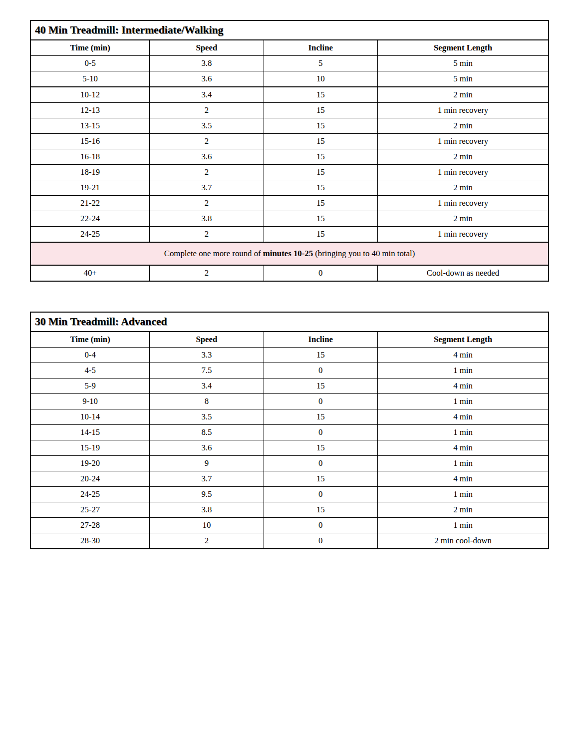40 Min Treadmill: Intermediate/Walking
| Time (min) | Speed | Incline | Segment Length |
| --- | --- | --- | --- |
| 0-5 | 3.8 | 5 | 5 min |
| 5-10 | 3.6 | 10 | 5 min |
| 10-12 | 3.4 | 15 | 2 min |
| 12-13 | 2 | 15 | 1 min recovery |
| 13-15 | 3.5 | 15 | 2 min |
| 15-16 | 2 | 15 | 1 min recovery |
| 16-18 | 3.6 | 15 | 2 min |
| 18-19 | 2 | 15 | 1 min recovery |
| 19-21 | 3.7 | 15 | 2 min |
| 21-22 | 2 | 15 | 1 min recovery |
| 22-24 | 3.8 | 15 | 2 min |
| 24-25 | 2 | 15 | 1 min recovery |
| Complete one more round of minutes 10-25 (bringing you to 40 min total) |
| 40+ | 2 | 0 | Cool-down as needed |
30 Min Treadmill: Advanced
| Time (min) | Speed | Incline | Segment Length |
| --- | --- | --- | --- |
| 0-4 | 3.3 | 15 | 4 min |
| 4-5 | 7.5 | 0 | 1 min |
| 5-9 | 3.4 | 15 | 4 min |
| 9-10 | 8 | 0 | 1 min |
| 10-14 | 3.5 | 15 | 4 min |
| 14-15 | 8.5 | 0 | 1 min |
| 15-19 | 3.6 | 15 | 4 min |
| 19-20 | 9 | 0 | 1 min |
| 20-24 | 3.7 | 15 | 4 min |
| 24-25 | 9.5 | 0 | 1 min |
| 25-27 | 3.8 | 15 | 2 min |
| 27-28 | 10 | 0 | 1 min |
| 28-30 | 2 | 0 | 2 min cool-down |